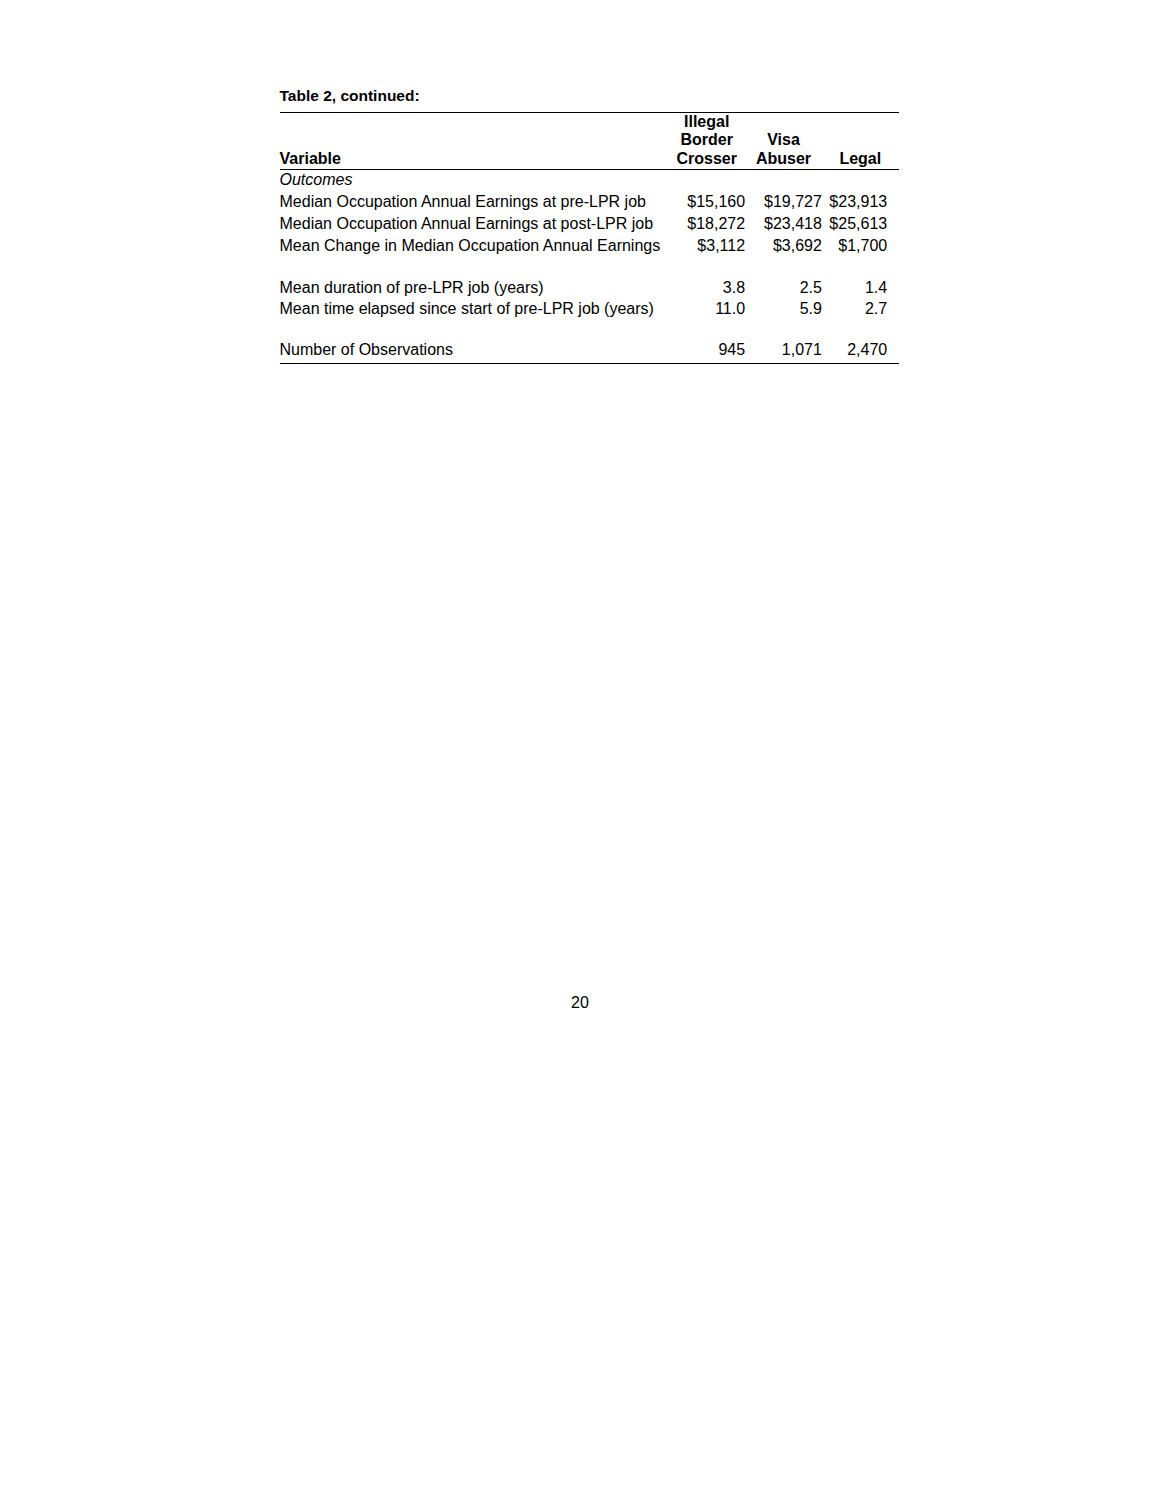Table 2, continued:
| | Illegal | | |
| --- | --- | --- | --- |
| | Border | Visa | |
| Variable | Crosser | Abuser | Legal |
| Outcomes | | | |
| Median Occupation Annual Earnings at pre-LPR job | $15,160 | $19,727 | $23,913 |
| Median Occupation Annual Earnings at post-LPR job | $18,272 | $23,418 | $25,613 |
| Mean Change in Median Occupation Annual Earnings | $3,112 | $3,692 | $1,700 |
| Mean duration of pre-LPR job (years) | 3.8 | 2.5 | 1.4 |
| Mean time elapsed since start of pre-LPR job (years) | 11.0 | 5.9 | 2.7 |
| Number of Observations | 945 | 1,071 | 2,470 |
20